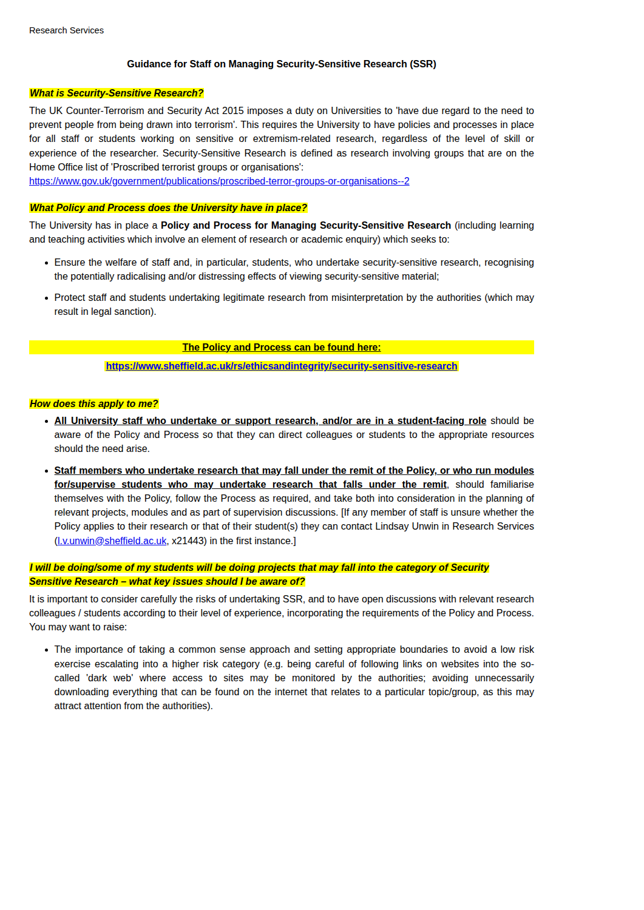Research Services
Guidance for Staff on Managing Security-Sensitive Research (SSR)
What is Security-Sensitive Research?
The UK Counter-Terrorism and Security Act 2015 imposes a duty on Universities to 'have due regard to the need to prevent people from being drawn into terrorism'. This requires the University to have policies and processes in place for all staff or students working on sensitive or extremism-related research, regardless of the level of skill or experience of the researcher. Security-Sensitive Research is defined as research involving groups that are on the Home Office list of 'Proscribed terrorist groups or organisations':
https://www.gov.uk/government/publications/proscribed-terror-groups-or-organisations--2
What Policy and Process does the University have in place?
The University has in place a Policy and Process for Managing Security-Sensitive Research (including learning and teaching activities which involve an element of research or academic enquiry) which seeks to:
Ensure the welfare of staff and, in particular, students, who undertake security-sensitive research, recognising the potentially radicalising and/or distressing effects of viewing security-sensitive material;
Protect staff and students undertaking legitimate research from misinterpretation by the authorities (which may result in legal sanction).
The Policy and Process can be found here:
https://www.sheffield.ac.uk/rs/ethicsandintegrity/security-sensitive-research
How does this apply to me?
All University staff who undertake or support research, and/or are in a student-facing role should be aware of the Policy and Process so that they can direct colleagues or students to the appropriate resources should the need arise.
Staff members who undertake research that may fall under the remit of the Policy, or who run modules for/supervise students who may undertake research that falls under the remit, should familiarise themselves with the Policy, follow the Process as required, and take both into consideration in the planning of relevant projects, modules and as part of supervision discussions. [If any member of staff is unsure whether the Policy applies to their research or that of their student(s) they can contact Lindsay Unwin in Research Services (l.v.unwin@sheffield.ac.uk, x21443) in the first instance.]
I will be doing/some of my students will be doing projects that may fall into the category of Security Sensitive Research – what key issues should I be aware of?
It is important to consider carefully the risks of undertaking SSR, and to have open discussions with relevant research colleagues / students according to their level of experience, incorporating the requirements of the Policy and Process. You may want to raise:
The importance of taking a common sense approach and setting appropriate boundaries to avoid a low risk exercise escalating into a higher risk category (e.g. being careful of following links on websites into the so-called 'dark web' where access to sites may be monitored by the authorities; avoiding unnecessarily downloading everything that can be found on the internet that relates to a particular topic/group, as this may attract attention from the authorities).